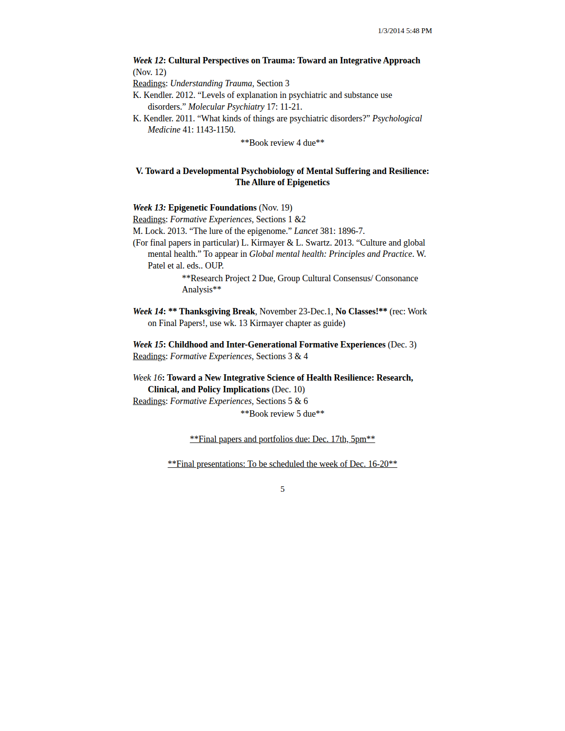1/3/2014 5:48 PM
Week 12: Cultural Perspectives on Trauma: Toward an Integrative Approach (Nov. 12)
Readings: Understanding Trauma, Section 3
K. Kendler. 2012. “Levels of explanation in psychiatric and substance use disorders.” Molecular Psychiatry 17: 11-21.
K. Kendler. 2011. “What kinds of things are psychiatric disorders?” Psychological Medicine 41: 1143-1150.
**Book review 4 due**
V. Toward a Developmental Psychobiology of Mental Suffering and Resilience:
The Allure of Epigenetics
Week 13: Epigenetic Foundations (Nov. 19)
Readings: Formative Experiences, Sections 1 &2
M. Lock. 2013. “The lure of the epigenome.” Lancet 381: 1896-7.
(For final papers in particular) L. Kirmayer & L. Swartz. 2013. “Culture and global mental health.” To appear in Global mental health: Principles and Practice. W. Patel et al. eds.. OUP.
**Research Project 2 Due, Group Cultural Consensus/ Consonance Analysis**
Week 14: ** Thanksgiving Break, November 23-Dec.1, No Classes!** (rec: Work on Final Papers!, use wk. 13 Kirmayer chapter as guide)
Week 15: Childhood and Inter-Generational Formative Experiences (Dec. 3)
Readings: Formative Experiences, Sections 3 & 4
Week 16: Toward a New Integrative Science of Health Resilience: Research, Clinical, and Policy Implications (Dec. 10)
Readings: Formative Experiences, Sections 5 & 6
**Book review 5 due**
**Final papers and portfolios due: Dec. 17th, 5pm**
**Final presentations: To be scheduled the week of Dec. 16-20**
5